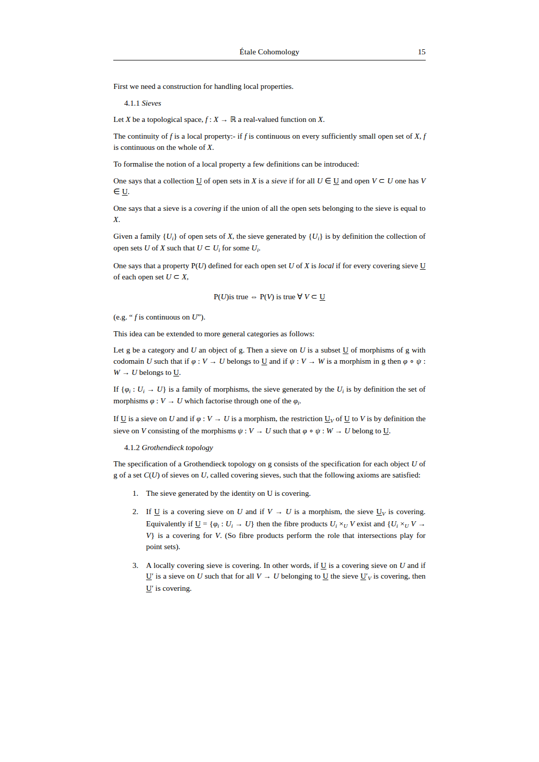Étale Cohomology
15
First we need a construction for handling local properties.
4.1.1 Sieves
Let X be a topological space, f : X → ℝ a real-valued function on X.
The continuity of f is a local property:- if f is continuous on every sufficiently small open set of X, f is continuous on the whole of X.
To formalise the notion of a local property a few definitions can be introduced:
One says that a collection U of open sets in X is a sieve if for all U ∈ U and open V ⊂ U one has V ∈ U.
One says that a sieve is a covering if the union of all the open sets belonging to the sieve is equal to X.
Given a family {Ui} of open sets of X, the sieve generated by {Ui} is by definition the collection of open sets U of X such that U ⊂ Ui for some Ui.
One says that a property P(U) defined for each open set U of X is local if for every covering sieve U of each open set U ⊂ X,
P(U)is true ⇔ P(V) is true ∀ V ⊂ U
(e.g. “ f is continuous on U”).
This idea can be extended to more general categories as follows:
Let g be a category and U an object of g. Then a sieve on U is a subset U of morphisms of g with codomain U such that if φ : V → U belongs to U and if ψ : V → W is a morphism in g then φ ∘ ψ : W → U belongs to U.
If {φi : Ui → U} is a family of morphisms, the sieve generated by the Ui is by definition the set of morphisms φ : V → U which factorise through one of the φi.
If U is a sieve on U and if φ : V → U is a morphism, the restriction UV of U to V is by definition the sieve on V consisting of the morphisms ψ : V → U such that φ ∘ ψ : W → U belong to U.
4.1.2 Grothendieck topology
The specification of a Grothendieck topology on g consists of the specification for each object U of g of a set C(U) of sieves on U, called covering sieves, such that the following axioms are satisfied:
The sieve generated by the identity on U is covering.
If U is a covering sieve on U and if V → U is a morphism, the sieve UV is covering. Equivalently if U = {φi : Ui → U} then the fibre products Ui ×U V exist and {Ui ×U V → V} is a covering for V. (So fibre products perform the role that intersections play for point sets).
A locally covering sieve is covering. In other words, if U is a covering sieve on U and if U′ is a sieve on U such that for all V → U belonging to U the sieve U′V is covering, then U′ is covering.